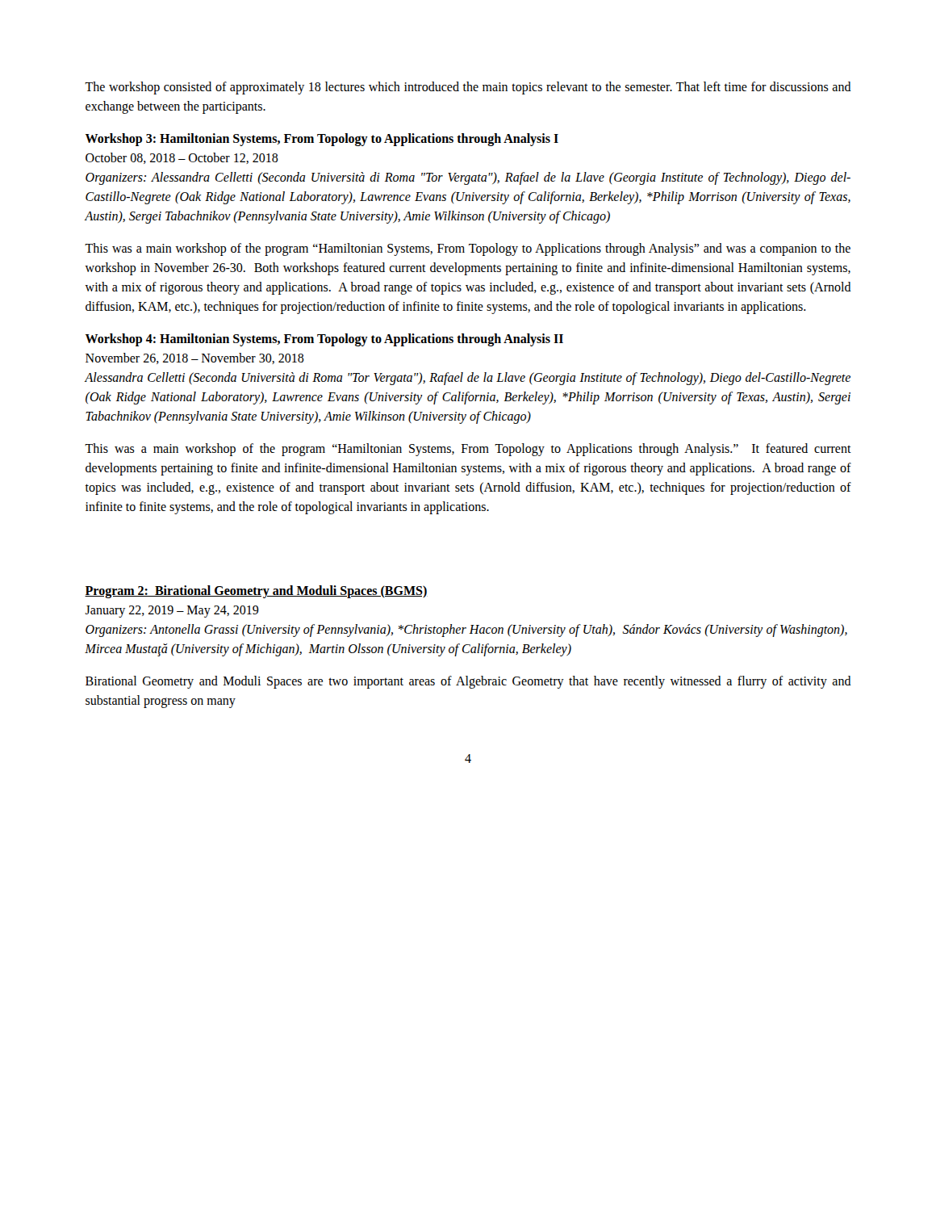The workshop consisted of approximately 18 lectures which introduced the main topics relevant to the semester. That left time for discussions and exchange between the participants.
Workshop 3: Hamiltonian Systems, From Topology to Applications through Analysis I
October 08, 2018 – October 12, 2018
Organizers: Alessandra Celletti (Seconda Università di Roma "Tor Vergata"), Rafael de la Llave (Georgia Institute of Technology), Diego del-Castillo-Negrete (Oak Ridge National Laboratory), Lawrence Evans (University of California, Berkeley), *Philip Morrison (University of Texas, Austin), Sergei Tabachnikov (Pennsylvania State University), Amie Wilkinson (University of Chicago)
This was a main workshop of the program “Hamiltonian Systems, From Topology to Applications through Analysis” and was a companion to the workshop in November 26-30. Both workshops featured current developments pertaining to finite and infinite-dimensional Hamiltonian systems, with a mix of rigorous theory and applications. A broad range of topics was included, e.g., existence of and transport about invariant sets (Arnold diffusion, KAM, etc.), techniques for projection/reduction of infinite to finite systems, and the role of topological invariants in applications.
Workshop 4: Hamiltonian Systems, From Topology to Applications through Analysis II
November 26, 2018 – November 30, 2018
Alessandra Celletti (Seconda Università di Roma "Tor Vergata"), Rafael de la Llave (Georgia Institute of Technology), Diego del-Castillo-Negrete (Oak Ridge National Laboratory), Lawrence Evans (University of California, Berkeley), *Philip Morrison (University of Texas, Austin), Sergei Tabachnikov (Pennsylvania State University), Amie Wilkinson (University of Chicago)
This was a main workshop of the program “Hamiltonian Systems, From Topology to Applications through Analysis.” It featured current developments pertaining to finite and infinite-dimensional Hamiltonian systems, with a mix of rigorous theory and applications. A broad range of topics was included, e.g., existence of and transport about invariant sets (Arnold diffusion, KAM, etc.), techniques for projection/reduction of infinite to finite systems, and the role of topological invariants in applications.
Program 2: Birational Geometry and Moduli Spaces (BGMS)
January 22, 2019 – May 24, 2019
Organizers: Antonella Grassi (University of Pennsylvania), *Christopher Hacon (University of Utah), Sándor Kovács (University of Washington), Mircea Mustaţă (University of Michigan), Martin Olsson (University of California, Berkeley)
Birational Geometry and Moduli Spaces are two important areas of Algebraic Geometry that have recently witnessed a flurry of activity and substantial progress on many
4